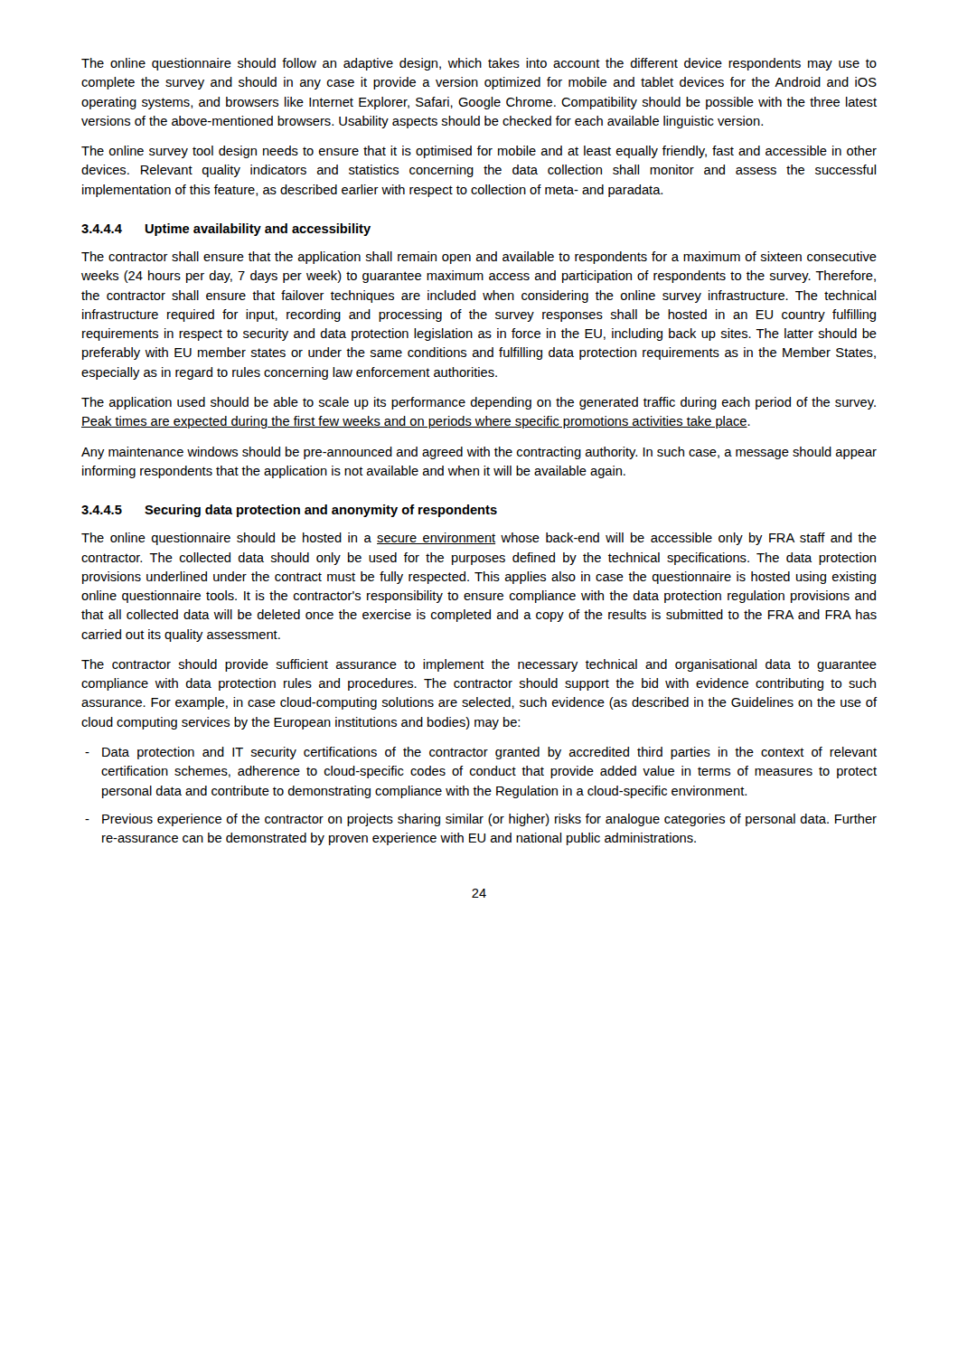The online questionnaire should follow an adaptive design, which takes into account the different device respondents may use to complete the survey and should in any case it provide a version optimized for mobile and tablet devices for the Android and iOS operating systems, and browsers like Internet Explorer, Safari, Google Chrome. Compatibility should be possible with the three latest versions of the above-mentioned browsers. Usability aspects should be checked for each available linguistic version.
The online survey tool design needs to ensure that it is optimised for mobile and at least equally friendly, fast and accessible in other devices. Relevant quality indicators and statistics concerning the data collection shall monitor and assess the successful implementation of this feature, as described earlier with respect to collection of meta- and paradata.
3.4.4.4 Uptime availability and accessibility
The contractor shall ensure that the application shall remain open and available to respondents for a maximum of sixteen consecutive weeks (24 hours per day, 7 days per week) to guarantee maximum access and participation of respondents to the survey. Therefore, the contractor shall ensure that failover techniques are included when considering the online survey infrastructure. The technical infrastructure required for input, recording and processing of the survey responses shall be hosted in an EU country fulfilling requirements in respect to security and data protection legislation as in force in the EU, including back up sites. The latter should be preferably with EU member states or under the same conditions and fulfilling data protection requirements as in the Member States, especially as in regard to rules concerning law enforcement authorities.
The application used should be able to scale up its performance depending on the generated traffic during each period of the survey. Peak times are expected during the first few weeks and on periods where specific promotions activities take place.
Any maintenance windows should be pre-announced and agreed with the contracting authority. In such case, a message should appear informing respondents that the application is not available and when it will be available again.
3.4.4.5 Securing data protection and anonymity of respondents
The online questionnaire should be hosted in a secure environment whose back-end will be accessible only by FRA staff and the contractor. The collected data should only be used for the purposes defined by the technical specifications. The data protection provisions underlined under the contract must be fully respected. This applies also in case the questionnaire is hosted using existing online questionnaire tools. It is the contractor's responsibility to ensure compliance with the data protection regulation provisions and that all collected data will be deleted once the exercise is completed and a copy of the results is submitted to the FRA and FRA has carried out its quality assessment.
The contractor should provide sufficient assurance to implement the necessary technical and organisational data to guarantee compliance with data protection rules and procedures. The contractor should support the bid with evidence contributing to such assurance. For example, in case cloud-computing solutions are selected, such evidence (as described in the Guidelines on the use of cloud computing services by the European institutions and bodies) may be:
Data protection and IT security certifications of the contractor granted by accredited third parties in the context of relevant certification schemes, adherence to cloud-specific codes of conduct that provide added value in terms of measures to protect personal data and contribute to demonstrating compliance with the Regulation in a cloud-specific environment.
Previous experience of the contractor on projects sharing similar (or higher) risks for analogue categories of personal data. Further re-assurance can be demonstrated by proven experience with EU and national public administrations.
24